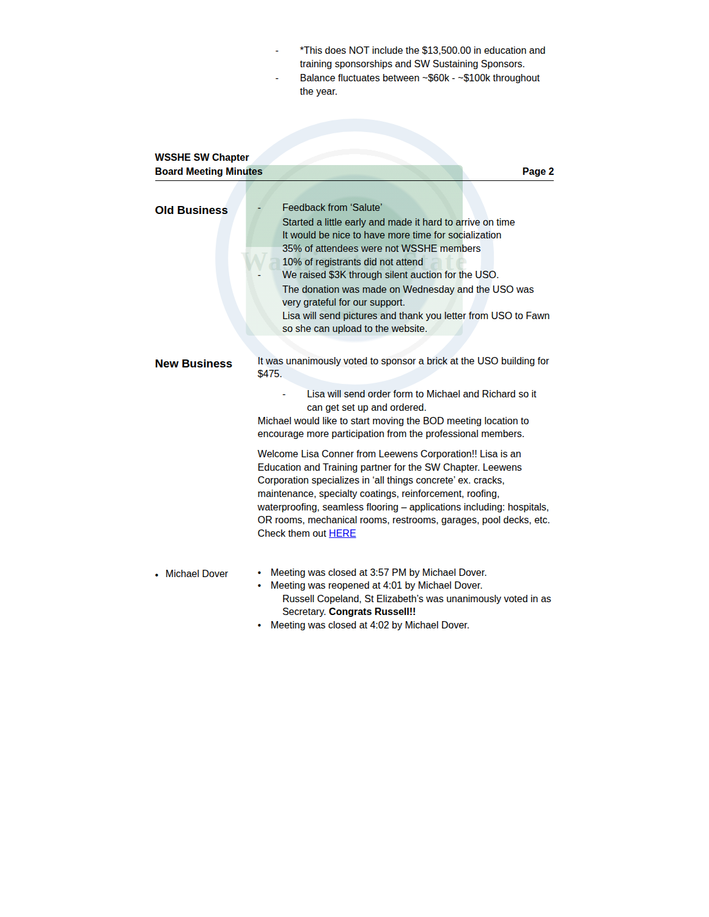Washington State
Southwest
-*This does NOT include the $13,500.00 in education and training sponsorships and SW Sustaining Sponsors.
-Balance fluctuates between ~$60k - ~$100k throughout the year.
WSSHE SW Chapter
Board Meeting Minutes Page 2
Old Business
-Feedback from ‘Salute’
Started a little early and made it hard to arrive on time
It would be nice to have more time for socialization
35% of attendees were not WSSHE members
10% of registrants did not attend
-We raised $3K through silent auction for the USO.
The donation was made on Wednesday and the USO was very grateful for our support.
Lisa will send pictures and thank you letter from USO to Fawn so she can upload to the website.
New Business
It was unanimously voted to sponsor a brick at the USO building for $475.
-Lisa will send order form to Michael and Richard so it can get set up and ordered.
Michael would like to start moving the BOD meeting location to encourage more participation from the professional members.
Welcome Lisa Conner from Leewens Corporation!! Lisa is an Education and Training partner for the SW Chapter. Leewens Corporation specializes in ‘all things concrete’ ex. cracks, maintenance, specialty coatings, reinforcement, roofing, waterproofing, seamless flooring – applications including: hospitals, OR rooms, mechanical rooms, restrooms, garages, pool decks, etc. Check them out HERE
•Michael Dover
•Meeting was closed at 3:57 PM by Michael Dover.
•Meeting was reopened at 4:01 by Michael Dover.
Russell Copeland, St Elizabeth’s was unanimously voted in as Secretary. Congrats Russell!!
•Meeting was closed at 4:02 by Michael Dover.